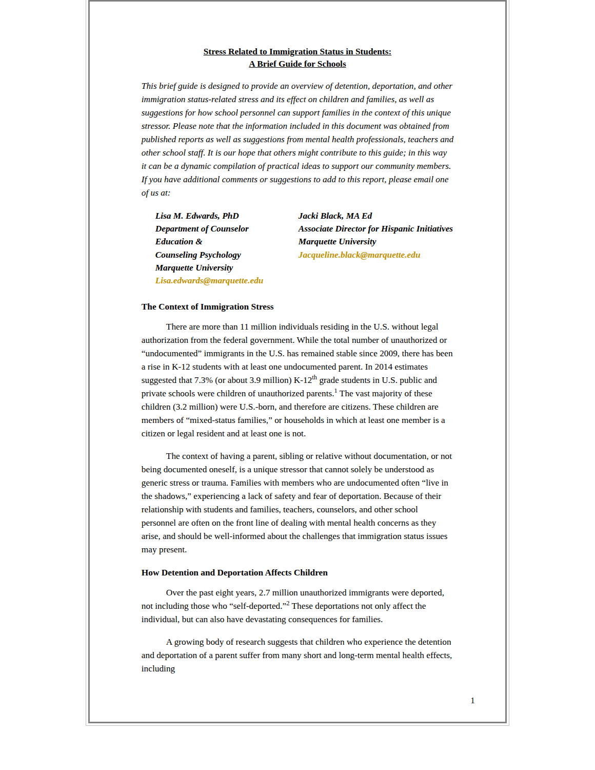Stress Related to Immigration Status in Students:
A Brief Guide for Schools
This brief guide is designed to provide an overview of detention, deportation, and other immigration status-related stress and its effect on children and families, as well as suggestions for how school personnel can support families in the context of this unique stressor. Please note that the information included in this document was obtained from published reports as well as suggestions from mental health professionals, teachers and other school staff. It is our hope that others might contribute to this guide; in this way it can be a dynamic compilation of practical ideas to support our community members. If you have additional comments or suggestions to add to this report, please email one of us at:
| Lisa M. Edwards, PhD Department of Counselor Education & Counseling Psychology Marquette University Lisa.edwards@marquette.edu | Jacki Black, MA Ed Associate Director for Hispanic Initiatives Marquette University Jacqueline.black@marquette.edu |
The Context of Immigration Stress
There are more than 11 million individuals residing in the U.S. without legal authorization from the federal government. While the total number of unauthorized or “undocumented” immigrants in the U.S. has remained stable since 2009, there has been a rise in K-12 students with at least one undocumented parent. In 2014 estimates suggested that 7.3% (or about 3.9 million) K-12th grade students in U.S. public and private schools were children of unauthorized parents.1 The vast majority of these children (3.2 million) were U.S.-born, and therefore are citizens. These children are members of “mixed-status families,” or households in which at least one member is a citizen or legal resident and at least one is not.
The context of having a parent, sibling or relative without documentation, or not being documented oneself, is a unique stressor that cannot solely be understood as generic stress or trauma. Families with members who are undocumented often “live in the shadows,” experiencing a lack of safety and fear of deportation. Because of their relationship with students and families, teachers, counselors, and other school personnel are often on the front line of dealing with mental health concerns as they arise, and should be well-informed about the challenges that immigration status issues may present.
How Detention and Deportation Affects Children
Over the past eight years, 2.7 million unauthorized immigrants were deported, not including those who “self-deported.”2 These deportations not only affect the individual, but can also have devastating consequences for families.
A growing body of research suggests that children who experience the detention and deportation of a parent suffer from many short and long-term mental health effects, including
1